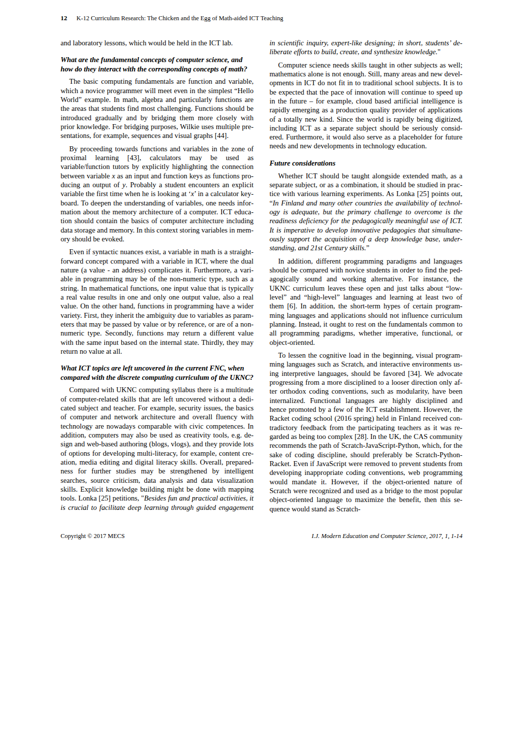12 K-12 Curriculum Research: The Chicken and the Egg of Math-aided ICT Teaching
and laboratory lessons, which would be held in the ICT lab.
What are the fundamental concepts of computer science, and how do they interact with the corresponding concepts of math?
The basic computing fundamentals are function and variable, which a novice programmer will meet even in the simplest “Hello World” example. In math, algebra and particularly functions are the areas that students find most challenging. Functions should be introduced gradually and by bridging them more closely with prior knowledge. For bridging purposes, Wilkie uses multiple presentations, for example, sequences and visual graphs [44].
By proceeding towards functions and variables in the zone of proximal learning [43], calculators may be used as variable/function tutors by explicitly highlighting the connection between variable x as an input and function keys as functions producing an output of y. Probably a student encounters an explicit variable the first time when he is looking at ‘x’ in a calculator keyboard. To deepen the understanding of variables, one needs information about the memory architecture of a computer. ICT education should contain the basics of computer architecture including data storage and memory. In this context storing variables in memory should be evoked.
Even if syntactic nuances exist, a variable in math is a straightforward concept compared with a variable in ICT, where the dual nature (a value - an address) complicates it. Furthermore, a variable in programming may be of the non-numeric type, such as a string. In mathematical functions, one input value that is typically a real value results in one and only one output value, also a real value. On the other hand, functions in programming have a wider variety. First, they inherit the ambiguity due to variables as parameters that may be passed by value or by reference, or are of a non-numeric type. Secondly, functions may return a different value with the same input based on the internal state. Thirdly, they may return no value at all.
What ICT topics are left uncovered in the current FNC, when compared with the discrete computing curriculum of the UKNC?
Compared with UKNC computing syllabus there is a multitude of computer-related skills that are left uncovered without a dedicated subject and teacher. For example, security issues, the basics of computer and network architecture and overall fluency with technology are nowadays comparable with civic competences. In addition, computers may also be used as creativity tools, e.g. design and web-based authoring (blogs, vlogs), and they provide lots of options for developing multi-literacy, for example, content creation, media editing and digital literacy skills. Overall, preparedness for further studies may be strengthened by intelligent searches, source criticism, data analysis and data visualization skills. Explicit knowledge building might be done with mapping tools. Lonka [25] petitions, "Besides fun and practical activities, it is crucial to facilitate deep learning through guided engagement in scientific inquiry, expert-like designing; in short, students’ deliberate efforts to build, create, and synthesize knowledge."
Computer science needs skills taught in other subjects as well; mathematics alone is not enough. Still, many areas and new developments in ICT do not fit in to traditional school subjects. It is to be expected that the pace of innovation will continue to speed up in the future – for example, cloud based artificial intelligence is rapidly emerging as a production quality provider of applications of a totally new kind. Since the world is rapidly being digitized, including ICT as a separate subject should be seriously considered. Furthermore, it would also serve as a placeholder for future needs and new developments in technology education.
Future considerations
Whether ICT should be taught alongside extended math, as a separate subject, or as a combination, it should be studied in practice with various learning experiments. As Lonka [25] points out, “In Finland and many other countries the availability of technology is adequate, but the primary challenge to overcome is the readiness deficiency for the pedagogically meaningful use of ICT. It is imperative to develop innovative pedagogies that simultaneously support the acquisition of a deep knowledge base, understanding, and 21st Century skills.”
In addition, different programming paradigms and languages should be compared with novice students in order to find the pedagogically sound and working alternative. For instance, the UKNC curriculum leaves these open and just talks about “low-level” and “high-level” languages and learning at least two of them [6]. In addition, the short-term hypes of certain programming languages and applications should not influence curriculum planning. Instead, it ought to rest on the fundamentals common to all programming paradigms, whether imperative, functional, or object-oriented.
To lessen the cognitive load in the beginning, visual programming languages such as Scratch, and interactive environments using interpretive languages, should be favored [34]. We advocate progressing from a more disciplined to a looser direction only after orthodox coding conventions, such as modularity, have been internalized. Functional languages are highly disciplined and hence promoted by a few of the ICT establishment. However, the Racket coding school (2016 spring) held in Finland received contradictory feedback from the participating teachers as it was regarded as being too complex [28]. In the UK, the CAS community recommends the path of Scratch-JavaScript-Python, which, for the sake of coding discipline, should preferably be Scratch-Python-Racket. Even if JavaScript were removed to prevent students from developing inappropriate coding conventions, web programming would mandate it. However, if the object-oriented nature of Scratch were recognized and used as a bridge to the most popular object-oriented language to maximize the benefit, then this sequence would stand as Scratch-
Copyright © 2017 MECS I.J. Modern Education and Computer Science, 2017, 1, 1-14